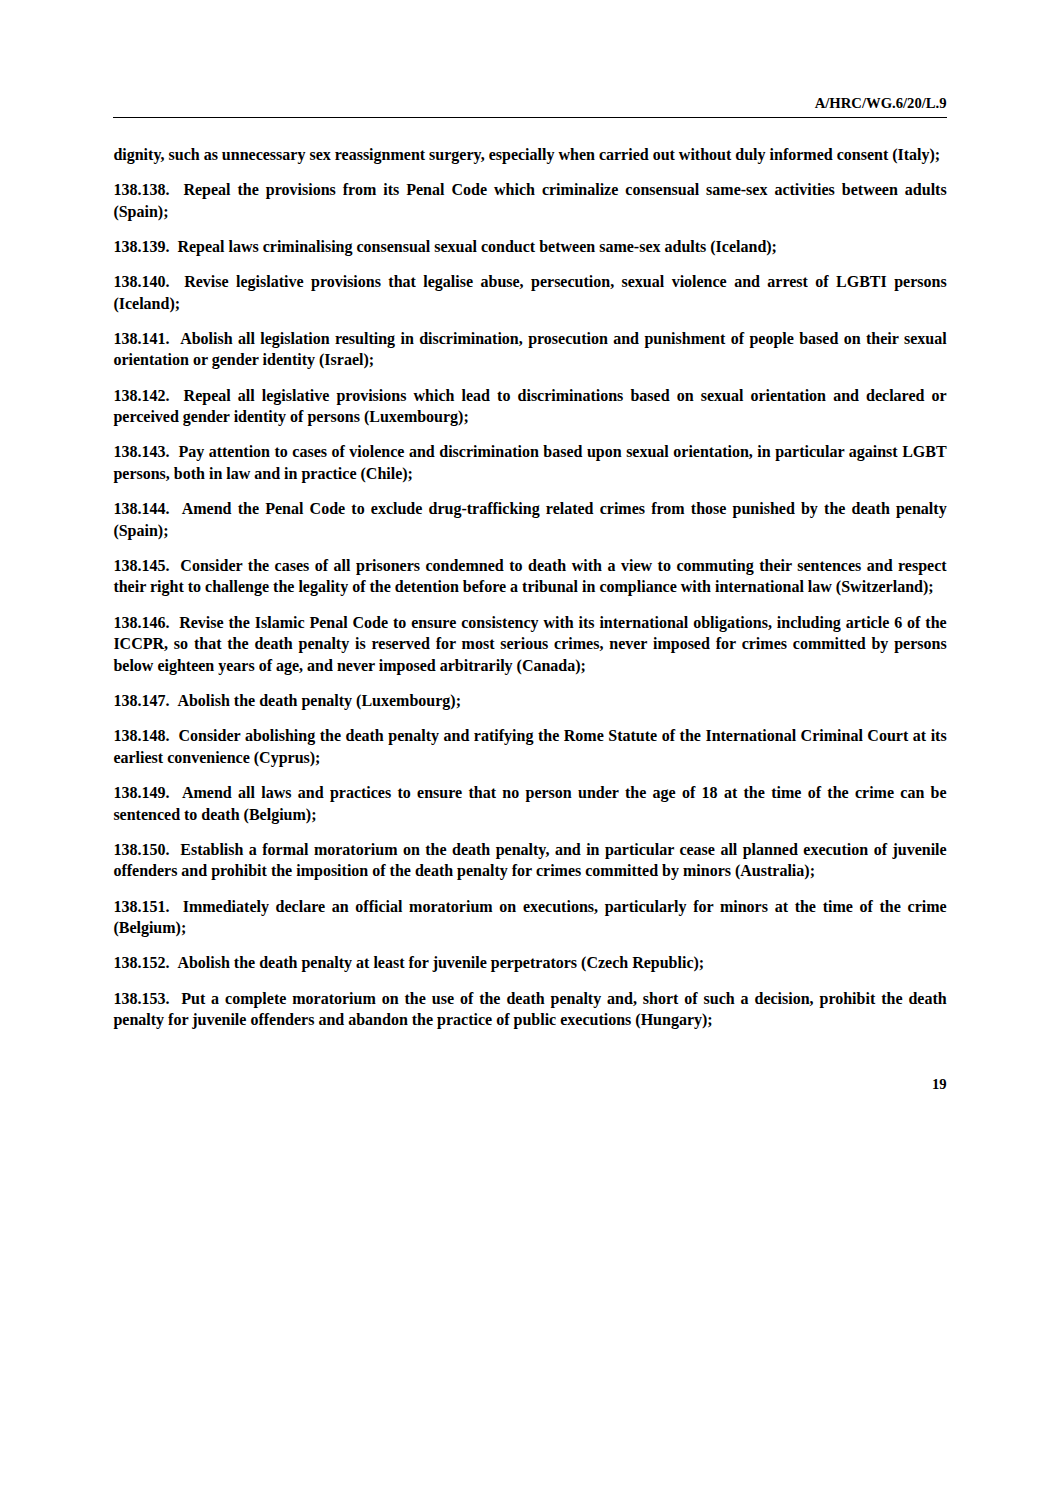A/HRC/WG.6/20/L.9
dignity, such as unnecessary sex reassignment surgery, especially when carried out without duly informed consent (Italy);
138.138. Repeal the provisions from its Penal Code which criminalize consensual same-sex activities between adults (Spain);
138.139. Repeal laws criminalising consensual sexual conduct between same-sex adults (Iceland);
138.140. Revise legislative provisions that legalise abuse, persecution, sexual violence and arrest of LGBTI persons (Iceland);
138.141. Abolish all legislation resulting in discrimination, prosecution and punishment of people based on their sexual orientation or gender identity (Israel);
138.142. Repeal all legislative provisions which lead to discriminations based on sexual orientation and declared or perceived gender identity of persons (Luxembourg);
138.143. Pay attention to cases of violence and discrimination based upon sexual orientation, in particular against LGBT persons, both in law and in practice (Chile);
138.144. Amend the Penal Code to exclude drug-trafficking related crimes from those punished by the death penalty (Spain);
138.145. Consider the cases of all prisoners condemned to death with a view to commuting their sentences and respect their right to challenge the legality of the detention before a tribunal in compliance with international law (Switzerland);
138.146. Revise the Islamic Penal Code to ensure consistency with its international obligations, including article 6 of the ICCPR, so that the death penalty is reserved for most serious crimes, never imposed for crimes committed by persons below eighteen years of age, and never imposed arbitrarily (Canada);
138.147. Abolish the death penalty (Luxembourg);
138.148. Consider abolishing the death penalty and ratifying the Rome Statute of the International Criminal Court at its earliest convenience (Cyprus);
138.149. Amend all laws and practices to ensure that no person under the age of 18 at the time of the crime can be sentenced to death (Belgium);
138.150. Establish a formal moratorium on the death penalty, and in particular cease all planned execution of juvenile offenders and prohibit the imposition of the death penalty for crimes committed by minors (Australia);
138.151. Immediately declare an official moratorium on executions, particularly for minors at the time of the crime (Belgium);
138.152. Abolish the death penalty at least for juvenile perpetrators (Czech Republic);
138.153. Put a complete moratorium on the use of the death penalty and, short of such a decision, prohibit the death penalty for juvenile offenders and abandon the practice of public executions (Hungary);
19